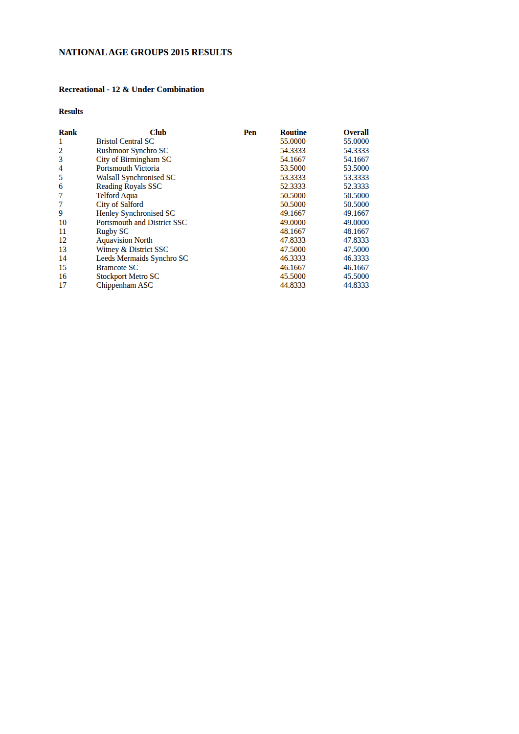NATIONAL AGE GROUPS 2015 RESULTS
Recreational - 12 & Under Combination
Results
| Rank | Club | Pen | Routine | Overall |
| --- | --- | --- | --- | --- |
| 1 | Bristol Central SC | | 55.0000 | 55.0000 |
| 2 | Rushmoor Synchro SC | | 54.3333 | 54.3333 |
| 3 | City of Birmingham SC | | 54.1667 | 54.1667 |
| 4 | Portsmouth Victoria | | 53.5000 | 53.5000 |
| 5 | Walsall Synchronised SC | | 53.3333 | 53.3333 |
| 6 | Reading Royals SSC | | 52.3333 | 52.3333 |
| 7 | Telford Aqua | | 50.5000 | 50.5000 |
| 7 | City of Salford | | 50.5000 | 50.5000 |
| 9 | Henley Synchronised SC | | 49.1667 | 49.1667 |
| 10 | Portsmouth and District SSC | | 49.0000 | 49.0000 |
| 11 | Rugby SC | | 48.1667 | 48.1667 |
| 12 | Aquavision North | | 47.8333 | 47.8333 |
| 13 | Witney & District SSC | | 47.5000 | 47.5000 |
| 14 | Leeds Mermaids Synchro SC | | 46.3333 | 46.3333 |
| 15 | Bramcote SC | | 46.1667 | 46.1667 |
| 16 | Stockport Metro SC | | 45.5000 | 45.5000 |
| 17 | Chippenham ASC | | 44.8333 | 44.8333 |